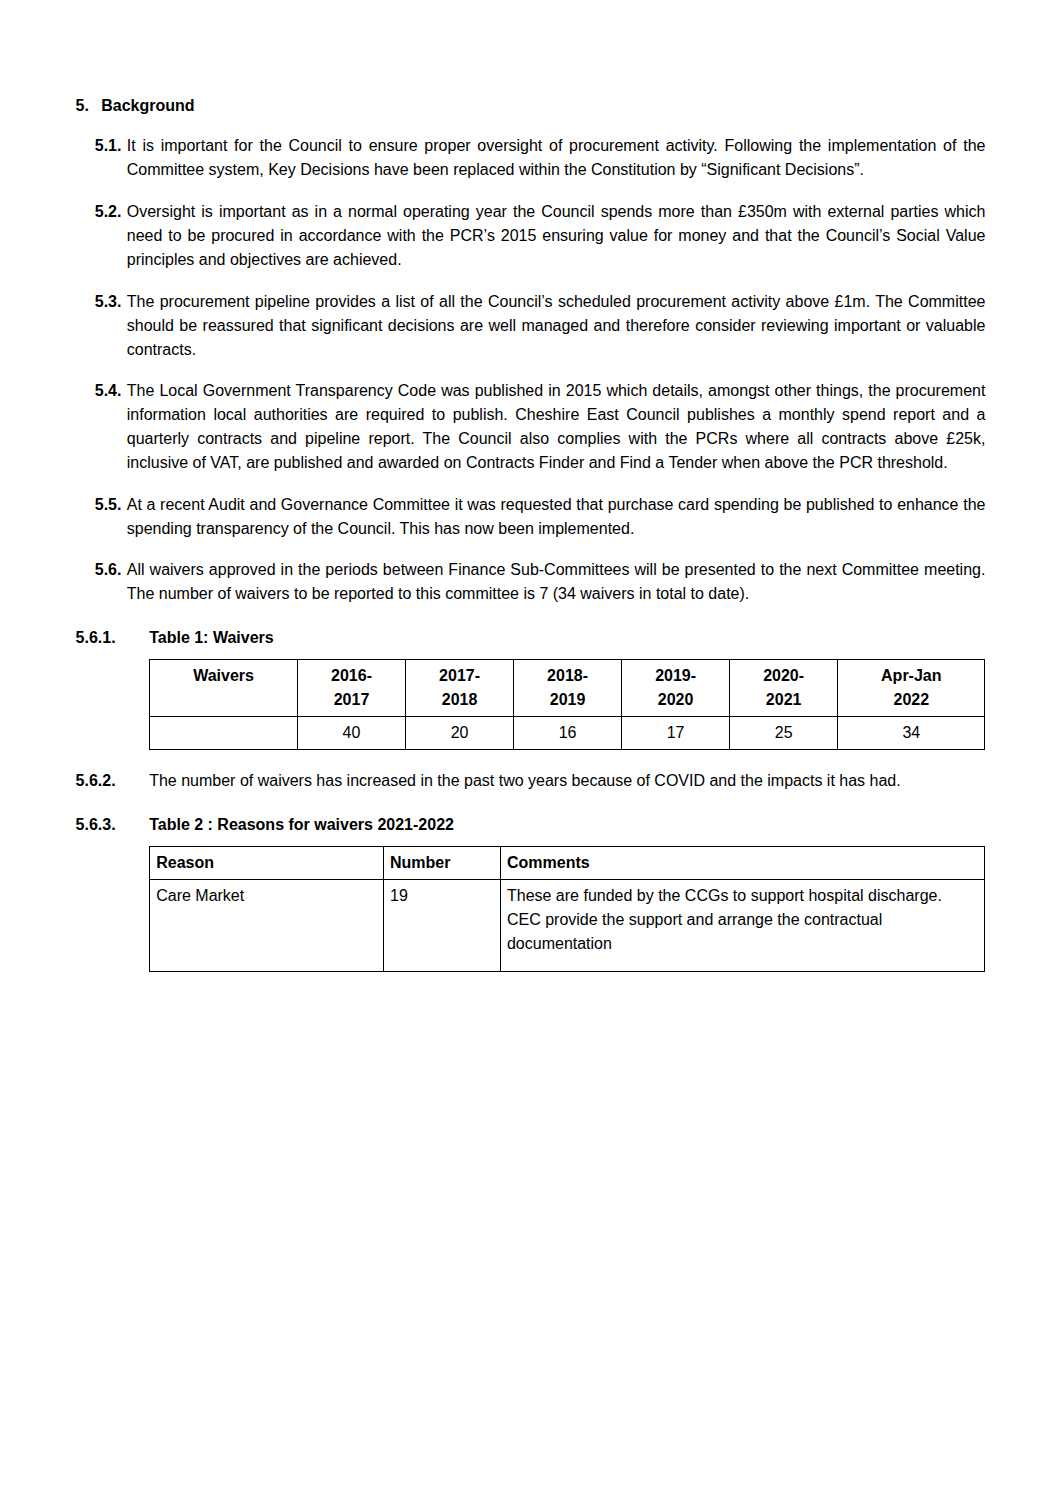5.
Background
5.1.
It is important for the Council to ensure proper oversight of procurement activity. Following the implementation of the Committee system, Key Decisions have been replaced within the Constitution by “Significant Decisions”.
5.2.
Oversight is important as in a normal operating year the Council spends more than £350m with external parties which need to be procured in accordance with the PCR’s 2015 ensuring value for money and that the Council’s Social Value principles and objectives are achieved.
5.3.
The procurement pipeline provides a list of all the Council’s scheduled procurement activity above £1m. The Committee should be reassured that significant decisions are well managed and therefore consider reviewing important or valuable contracts.
5.4.
The Local Government Transparency Code was published in 2015 which details, amongst other things, the procurement information local authorities are required to publish. Cheshire East Council publishes a monthly spend report and a quarterly contracts and pipeline report. The Council also complies with the PCRs where all contracts above £25k, inclusive of VAT, are published and awarded on Contracts Finder and Find a Tender when above the PCR threshold.
5.5.
At a recent Audit and Governance Committee it was requested that purchase card spending be published to enhance the spending transparency of the Council. This has now been implemented.
5.6.
All waivers approved in the periods between Finance Sub-Committees will be presented to the next Committee meeting. The number of waivers to be reported to this committee is 7 (34 waivers in total to date).
5.6.1.
Table 1: Waivers
| Waivers | 2016- 2017 | 2017- 2018 | 2018- 2019 | 2019- 2020 | 2020- 2021 | Apr-Jan 2022 |
| --- | --- | --- | --- | --- | --- | --- |
| | 40 | 20 | 16 | 17 | 25 | 34 |
5.6.2.
The number of waivers has increased in the past two years because of COVID and the impacts it has had.
5.6.3.
Table 2 : Reasons for waivers 2021-2022
| Reason | Number | Comments |
| --- | --- | --- |
| Care Market | 19 | These are funded by the CCGs to support hospital discharge. CEC provide the support and arrange the contractual documentation |